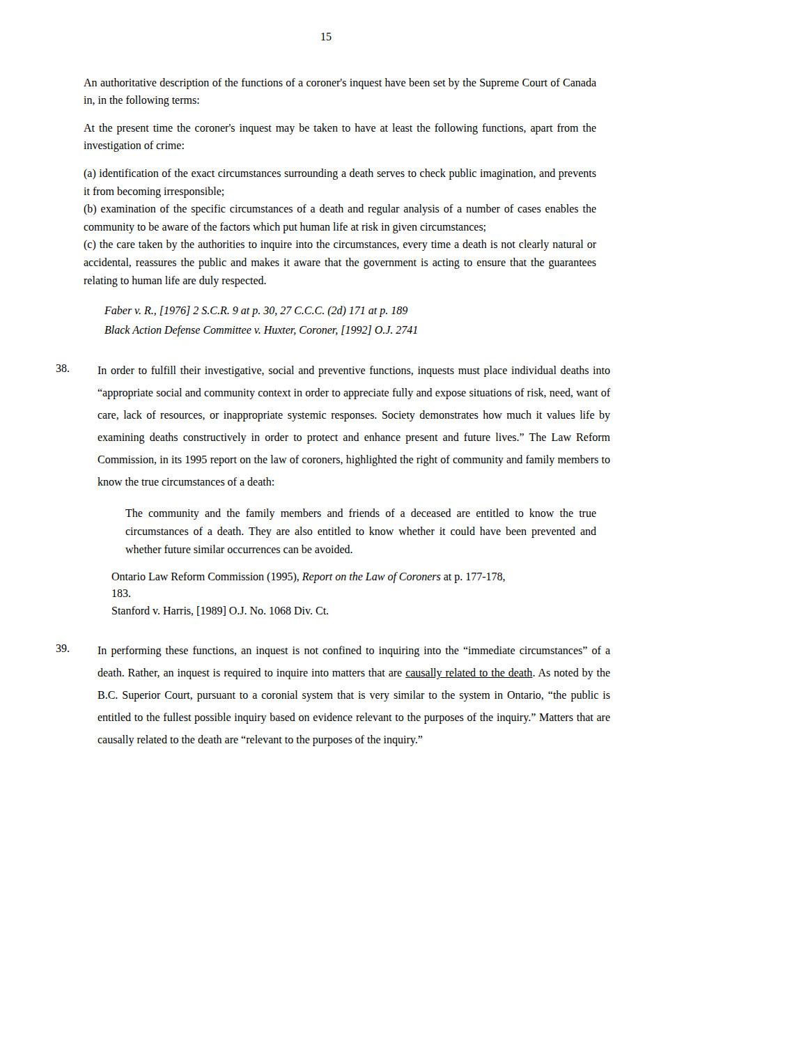15
An authoritative description of the functions of a coroner's inquest have been set by the Supreme Court of Canada in, in the following terms:
At the present time the coroner's inquest may be taken to have at least the following functions, apart from the investigation of crime:
(a) identification of the exact circumstances surrounding a death serves to check public imagination, and prevents it from becoming irresponsible;
(b) examination of the specific circumstances of a death and regular analysis of a number of cases enables the community to be aware of the factors which put human life at risk in given circumstances;
(c) the care taken by the authorities to inquire into the circumstances, every time a death is not clearly natural or accidental, reassures the public and makes it aware that the government is acting to ensure that the guarantees relating to human life are duly respected.
Faber v. R., [1976] 2 S.C.R. 9 at p. 30, 27 C.C.C. (2d) 171 at p. 189
Black Action Defense Committee v. Huxter, Coroner, [1992] O.J. 2741
38.
In order to fulfill their investigative, social and preventive functions, inquests must place individual deaths into “appropriate social and community context in order to appreciate fully and expose situations of risk, need, want of care, lack of resources, or inappropriate systemic responses. Society demonstrates how much it values life by examining deaths constructively in order to protect and enhance present and future lives.” The Law Reform Commission, in its 1995 report on the law of coroners, highlighted the right of community and family members to know the true circumstances of a death:
The community and the family members and friends of a deceased are entitled to know the true circumstances of a death. They are also entitled to know whether it could have been prevented and whether future similar occurrences can be avoided.
Ontario Law Reform Commission (1995), Report on the Law of Coroners at p. 177-178,
183.
Stanford v. Harris, [1989] O.J. No. 1068 Div. Ct.
39.
In performing these functions, an inquest is not confined to inquiring into the “immediate circumstances” of a death. Rather, an inquest is required to inquire into matters that are causally related to the death. As noted by the B.C. Superior Court, pursuant to a coronial system that is very similar to the system in Ontario, “the public is entitled to the fullest possible inquiry based on evidence relevant to the purposes of the inquiry.” Matters that are causally related to the death are “relevant to the purposes of the inquiry.”